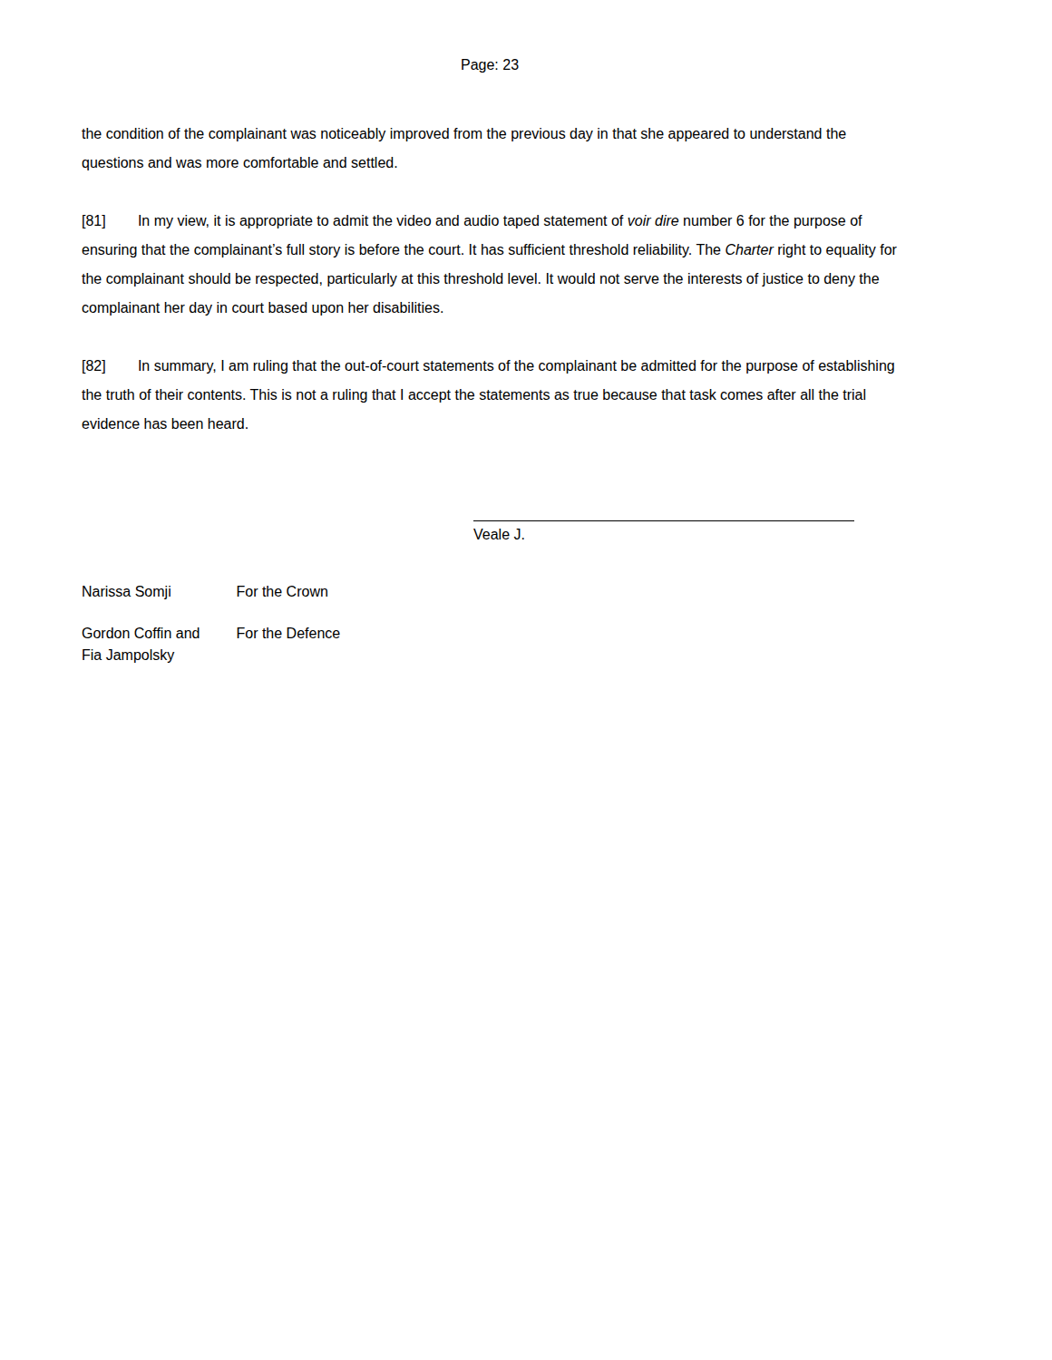Page: 23
the condition of the complainant was noticeably improved from the previous day in that she appeared to understand the questions and was more comfortable and settled.
[81] In my view, it is appropriate to admit the video and audio taped statement of voir dire number 6 for the purpose of ensuring that the complainant’s full story is before the court. It has sufficient threshold reliability. The Charter right to equality for the complainant should be respected, particularly at this threshold level. It would not serve the interests of justice to deny the complainant her day in court based upon her disabilities.
[82] In summary, I am ruling that the out-of-court statements of the complainant be admitted for the purpose of establishing the truth of their contents. This is not a ruling that I accept the statements as true because that task comes after all the trial evidence has been heard.
Veale J.
| Narissa Somji | For the Crown |
| Gordon Coffin and Fia Jampolsky | For the Defence |